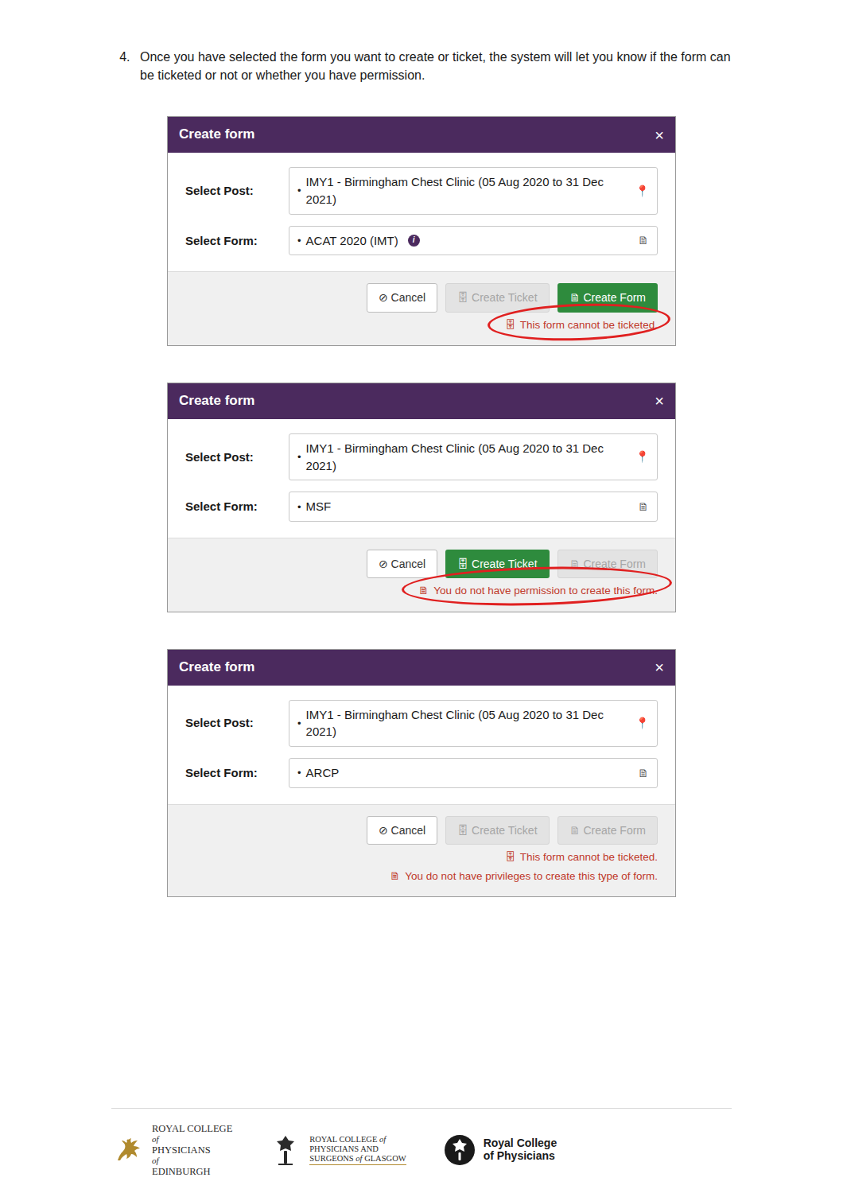Once you have selected the form you want to create or ticket, the system will let you know if the form can be ticketed or not or whether you have permission.
Create form ×
Select Post:
•IMY1 - Birmingham Chest Clinic (05 Aug 2020 to 31 Dec 2021) 📍
Select Form:
•ACAT 2020 (IMT)i 🗎
⊘ Cancel 🗄 Create Ticket 🗎 Create Form
🗄This form cannot be ticketed.
Create form ×
Select Post:
•IMY1 - Birmingham Chest Clinic (05 Aug 2020 to 31 Dec 2021) 📍
Select Form:
•MSF 🗎
⊘ Cancel 🗄 Create Ticket 🗎 Create Form
🗎You do not have permission to create this form.
Create form ×
Select Post:
•IMY1 - Birmingham Chest Clinic (05 Aug 2020 to 31 Dec 2021) 📍
Select Form:
•ARCP 🗎
⊘ Cancel 🗄 Create Ticket 🗎 Create Form
🗄This form cannot be ticketed. 🗎You do not have privileges to create this type of form.
ROYAL COLLEGE
of
PHYSICIANS
of
EDINBURGH
ROYAL COLLEGE of
PHYSICIANS AND
SURGEONS of GLASGOW
Royal College
of Physicians